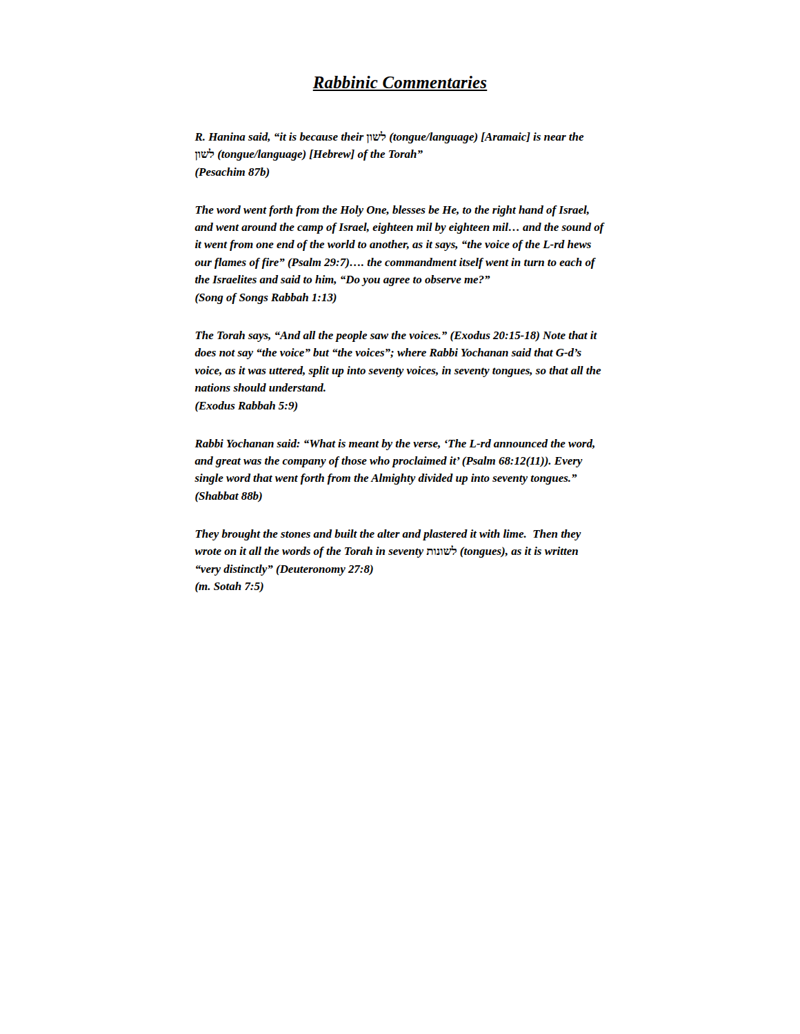Rabbinic Commentaries
R. Hanina said, “it is because their לשון (tongue/language) [Aramaic] is near the לשון (tongue/language) [Hebrew] of the Torah” (Pesachim 87b)
The word went forth from the Holy One, blesses be He, to the right hand of Israel, and went around the camp of Israel, eighteen mil by eighteen mil… and the sound of it went from one end of the world to another, as it says, “the voice of the L-rd hews our flames of fire” (Psalm 29:7)…. the commandment itself went in turn to each of the Israelites and said to him, “Do you agree to observe me?” (Song of Songs Rabbah 1:13)
The Torah says, “And all the people saw the voices.” (Exodus 20:15-18) Note that it does not say “the voice” but “the voices”; where Rabbi Yochanan said that G-d’s voice, as it was uttered, split up into seventy voices, in seventy tongues, so that all the nations should understand. (Exodus Rabbah 5:9)
Rabbi Yochanan said: “What is meant by the verse, ‘The L-rd announced the word, and great was the company of those who proclaimed it’ (Psalm 68:12(11)). Every single word that went forth from the Almighty divided up into seventy tongues.” (Shabbat 88b)
They brought the stones and built the alter and plastered it with lime. Then they wrote on it all the words of the Torah in seventy לשונות (tongues), as it is written “very distinctly” (Deuteronomy 27:8) (m. Sotah 7:5)